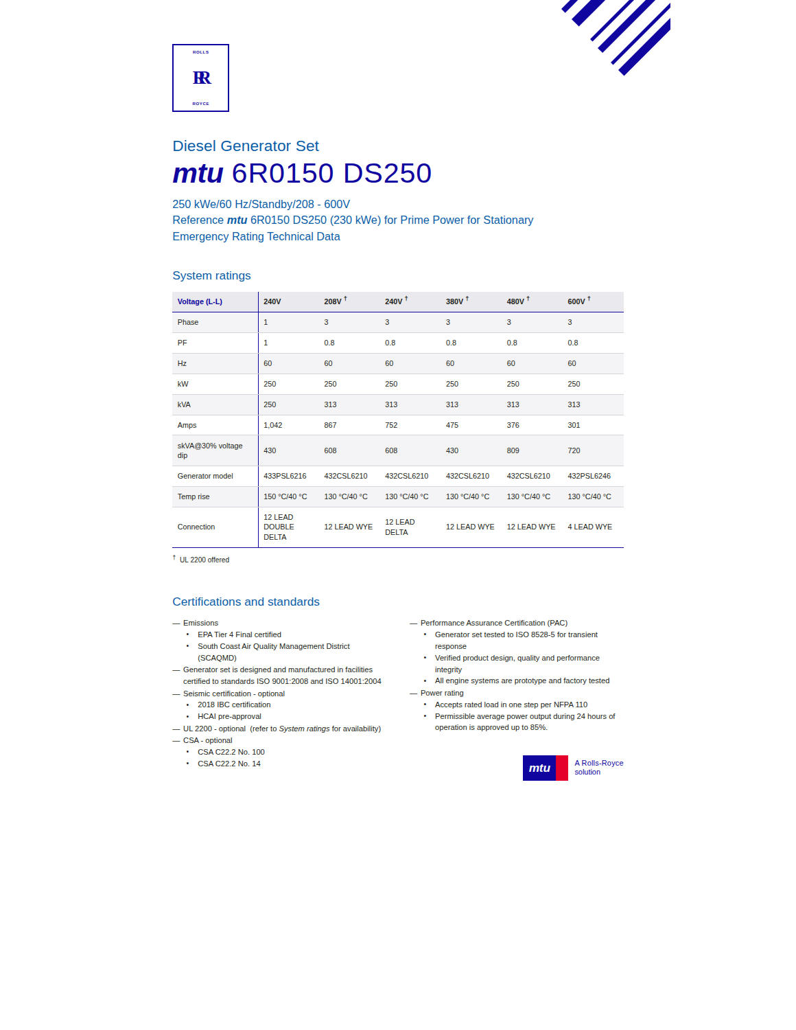Rolls
RR
Royce
Diesel Generator Set
mtu 6R0150 DS250
250 kWe/60 Hz/Standby/208 - 600V
Reference mtu 6R0150 DS250 (230 kWe) for Prime Power for Stationary Emergency Rating Technical Data
System ratings
| Voltage (L-L) | 240V | 208V † | 240V † | 380V † | 480V † | 600V † |
| --- | --- | --- | --- | --- | --- | --- |
| Phase | 1 | 3 | 3 | 3 | 3 | 3 |
| PF | 1 | 0.8 | 0.8 | 0.8 | 0.8 | 0.8 |
| Hz | 60 | 60 | 60 | 60 | 60 | 60 |
| kW | 250 | 250 | 250 | 250 | 250 | 250 |
| kVA | 250 | 313 | 313 | 313 | 313 | 313 |
| Amps | 1,042 | 867 | 752 | 475 | 376 | 301 |
| skVA@30% voltage dip | 430 | 608 | 608 | 430 | 809 | 720 |
| Generator model | 433PSL6216 | 432CSL6210 | 432CSL6210 | 432CSL6210 | 432CSL6210 | 432PSL6246 |
| Temp rise | 150 °C/40 °C | 130 °C/40 °C | 130 °C/40 °C | 130 °C/40 °C | 130 °C/40 °C | 130 °C/40 °C |
| Connection | 12 LEAD DOUBLE DELTA | 12 LEAD WYE | 12 LEAD DELTA | 12 LEAD WYE | 12 LEAD WYE | 4 LEAD WYE |
† UL 2200 offered
Certifications and standards
Emissions
EPA Tier 4 Final certified
South Coast Air Quality Management District (SCAQMD)
Generator set is designed and manufactured in facilities certified to standards ISO 9001:2008 and ISO 14001:2004
Seismic certification - optional
2018 IBC certification
HCAI pre-approval
UL 2200 - optional (refer to System ratings for availability)
CSA - optional
CSA C22.2 No. 100
CSA C22.2 No. 14
Performance Assurance Certification (PAC)
Generator set tested to ISO 8528-5 for transient response
Verified product design, quality and performance integrity
All engine systems are prototype and factory tested
Power rating
Accepts rated load in one step per NFPA 110
Permissible average power output during 24 hours of operation is approved up to 85%.
mtu
A Rolls-Royce
solution